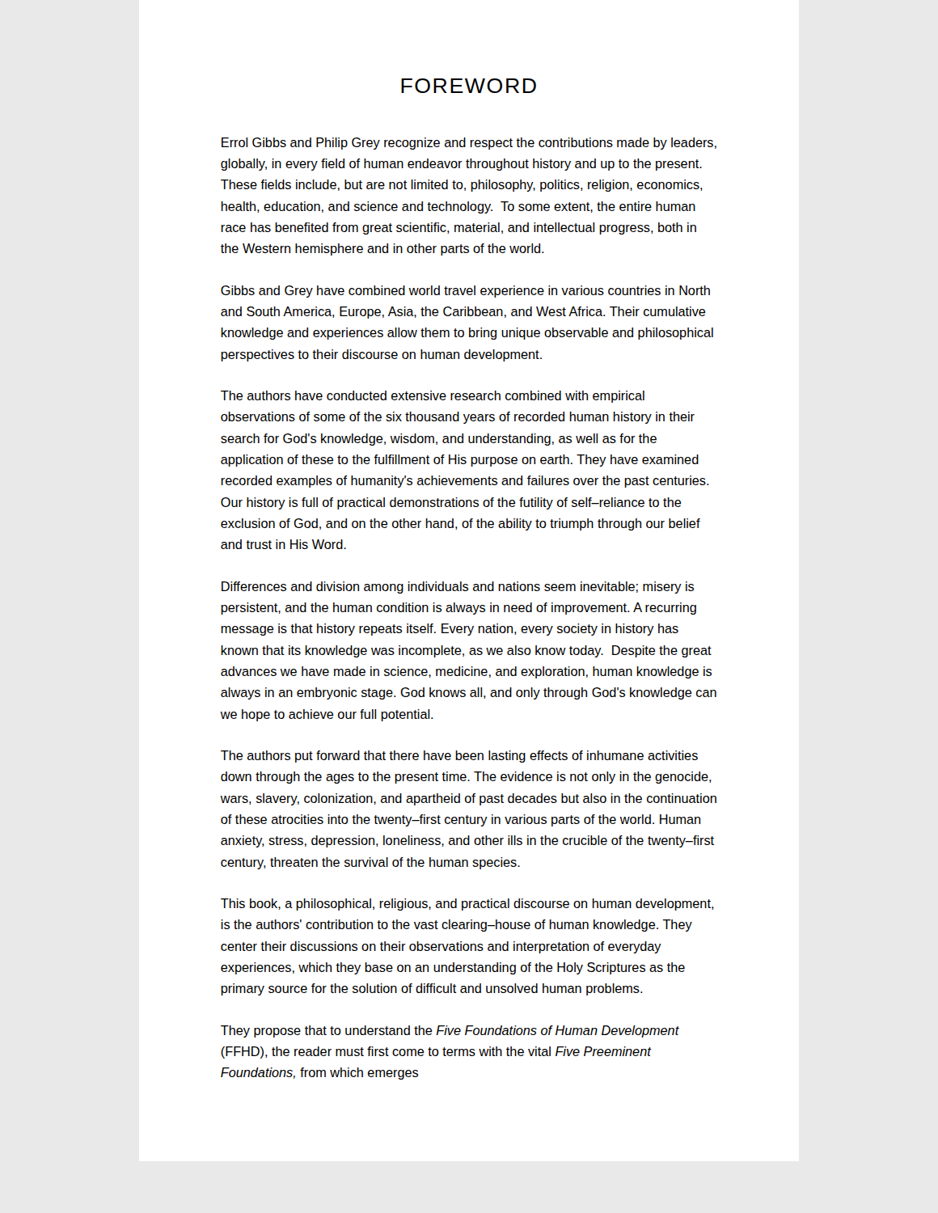FOREWORD
Errol Gibbs and Philip Grey recognize and respect the contributions made by leaders, globally, in every field of human endeavor throughout history and up to the present. These fields include, but are not limited to, philosophy, politics, religion, economics, health, education, and science and technology. To some extent, the entire human race has benefited from great scientific, material, and intellectual progress, both in the Western hemisphere and in other parts of the world.
Gibbs and Grey have combined world travel experience in various countries in North and South America, Europe, Asia, the Caribbean, and West Africa. Their cumulative knowledge and experiences allow them to bring unique observable and philosophical perspectives to their discourse on human development.
The authors have conducted extensive research combined with empirical observations of some of the six thousand years of recorded human history in their search for God's knowledge, wisdom, and understanding, as well as for the application of these to the fulfillment of His purpose on earth. They have examined recorded examples of humanity's achievements and failures over the past centuries. Our history is full of practical demonstrations of the futility of self–reliance to the exclusion of God, and on the other hand, of the ability to triumph through our belief and trust in His Word.
Differences and division among individuals and nations seem inevitable; misery is persistent, and the human condition is always in need of improvement. A recurring message is that history repeats itself. Every nation, every society in history has known that its knowledge was incomplete, as we also know today. Despite the great advances we have made in science, medicine, and exploration, human knowledge is always in an embryonic stage. God knows all, and only through God's knowledge can we hope to achieve our full potential.
The authors put forward that there have been lasting effects of inhumane activities down through the ages to the present time. The evidence is not only in the genocide, wars, slavery, colonization, and apartheid of past decades but also in the continuation of these atrocities into the twenty–first century in various parts of the world. Human anxiety, stress, depression, loneliness, and other ills in the crucible of the twenty–first century, threaten the survival of the human species.
This book, a philosophical, religious, and practical discourse on human development, is the authors' contribution to the vast clearing–house of human knowledge. They center their discussions on their observations and interpretation of everyday experiences, which they base on an understanding of the Holy Scriptures as the primary source for the solution of difficult and unsolved human problems.
They propose that to understand the Five Foundations of Human Development (FFHD), the reader must first come to terms with the vital Five Preeminent Foundations, from which emerges